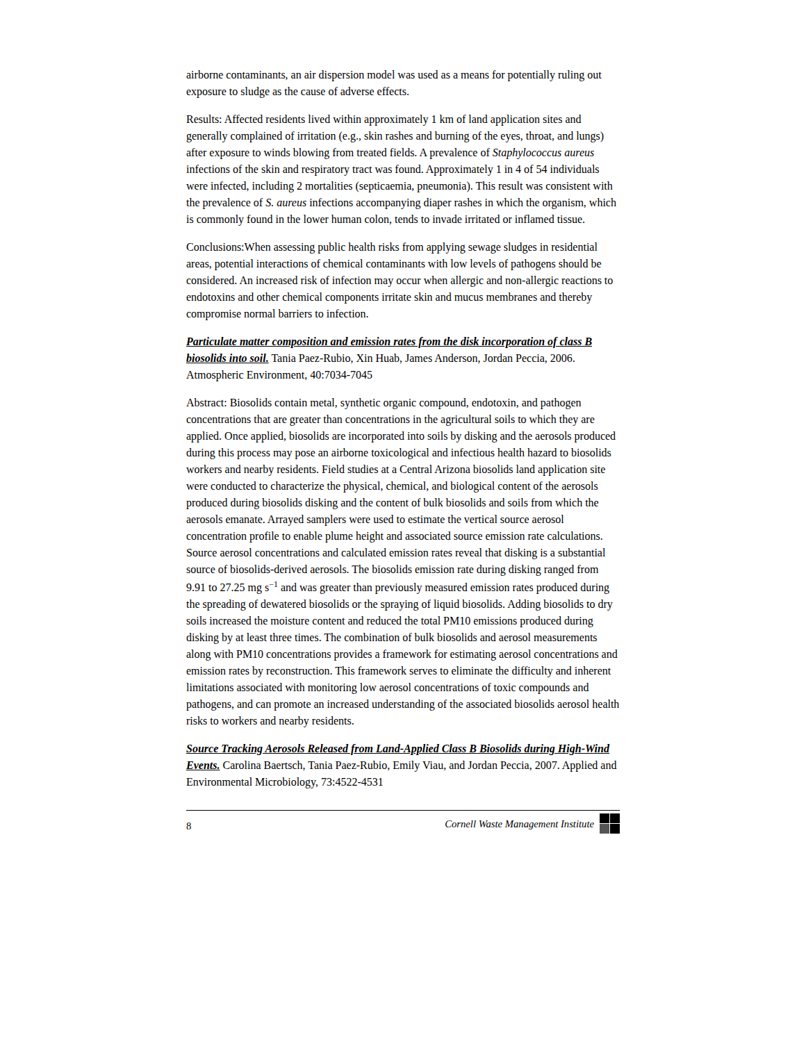airborne contaminants, an air dispersion model was used as a means for potentially ruling out exposure to sludge as the cause of adverse effects.
Results: Affected residents lived within approximately 1 km of land application sites and generally complained of irritation (e.g., skin rashes and burning of the eyes, throat, and lungs) after exposure to winds blowing from treated fields. A prevalence of Staphylococcus aureus infections of the skin and respiratory tract was found. Approximately 1 in 4 of 54 individuals were infected, including 2 mortalities (septicaemia, pneumonia). This result was consistent with the prevalence of S. aureus infections accompanying diaper rashes in which the organism, which is commonly found in the lower human colon, tends to invade irritated or inflamed tissue.
Conclusions:When assessing public health risks from applying sewage sludges in residential areas, potential interactions of chemical contaminants with low levels of pathogens should be considered. An increased risk of infection may occur when allergic and non-allergic reactions to endotoxins and other chemical components irritate skin and mucus membranes and thereby compromise normal barriers to infection.
Particulate matter composition and emission rates from the disk incorporation of class B biosolids into soil. Tania Paez-Rubio, Xin Huab, James Anderson, Jordan Peccia, 2006. Atmospheric Environment, 40:7034-7045
Abstract: Biosolids contain metal, synthetic organic compound, endotoxin, and pathogen concentrations that are greater than concentrations in the agricultural soils to which they are applied. Once applied, biosolids are incorporated into soils by disking and the aerosols produced during this process may pose an airborne toxicological and infectious health hazard to biosolids workers and nearby residents. Field studies at a Central Arizona biosolids land application site were conducted to characterize the physical, chemical, and biological content of the aerosols produced during biosolids disking and the content of bulk biosolids and soils from which the aerosols emanate. Arrayed samplers were used to estimate the vertical source aerosol concentration profile to enable plume height and associated source emission rate calculations. Source aerosol concentrations and calculated emission rates reveal that disking is a substantial source of biosolids-derived aerosols. The biosolids emission rate during disking ranged from 9.91 to 27.25 mg s−1 and was greater than previously measured emission rates produced during the spreading of dewatered biosolids or the spraying of liquid biosolids. Adding biosolids to dry soils increased the moisture content and reduced the total PM10 emissions produced during disking by at least three times. The combination of bulk biosolids and aerosol measurements along with PM10 concentrations provides a framework for estimating aerosol concentrations and emission rates by reconstruction. This framework serves to eliminate the difficulty and inherent limitations associated with monitoring low aerosol concentrations of toxic compounds and pathogens, and can promote an increased understanding of the associated biosolids aerosol health risks to workers and nearby residents.
Source Tracking Aerosols Released from Land-Applied Class B Biosolids during High-Wind Events. Carolina Baertsch, Tania Paez-Rubio, Emily Viau, and Jordan Peccia, 2007. Applied and Environmental Microbiology, 73:4522-4531
8
Cornell Waste Management Institute